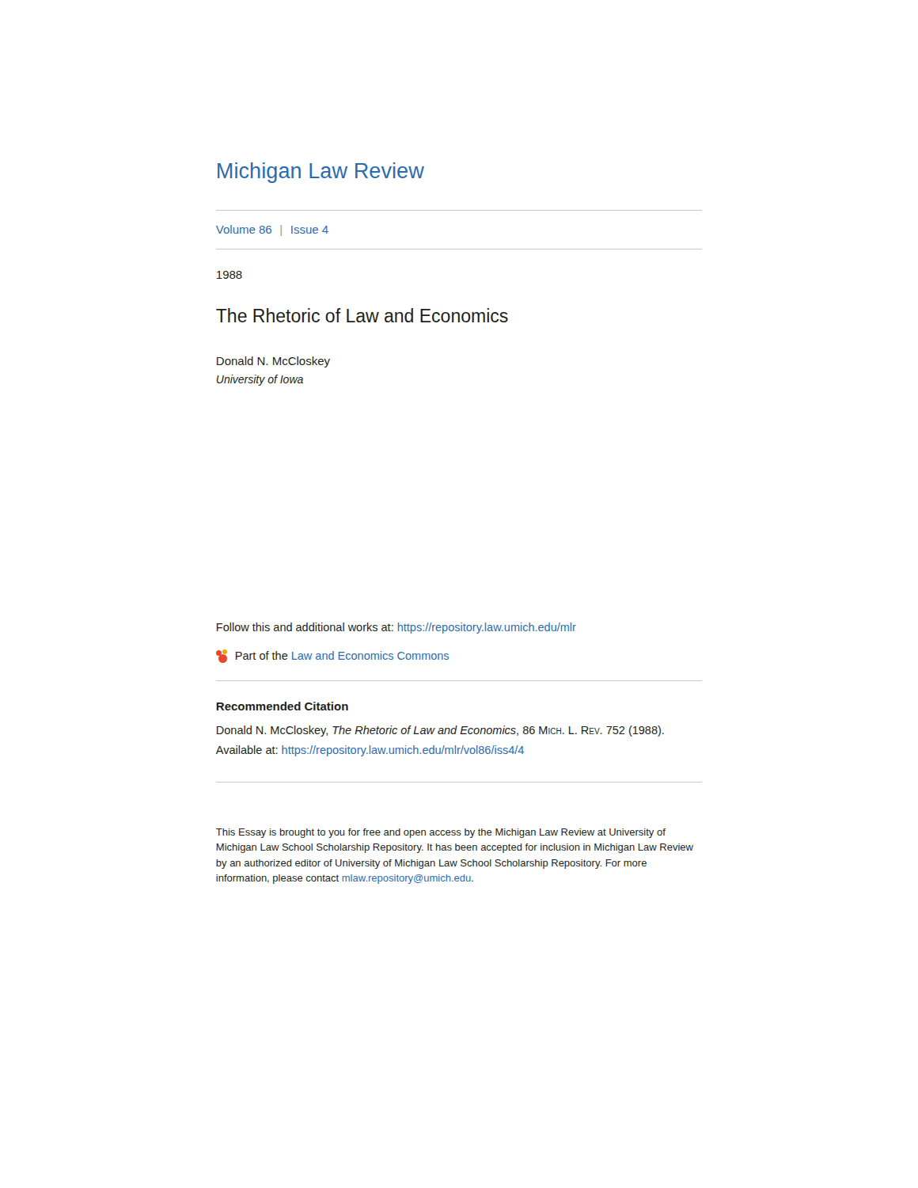Michigan Law Review
Volume 86|Issue 4
1988
The Rhetoric of Law and Economics
Donald N. McCloskey
University of Iowa
Follow this and additional works at: https://repository.law.umich.edu/mlr
Part of the Law and Economics Commons
Recommended Citation
Donald N. McCloskey, The Rhetoric of Law and Economics, 86 Mich. L. Rev. 752 (1988).
Available at: https://repository.law.umich.edu/mlr/vol86/iss4/4
This Essay is brought to you for free and open access by the Michigan Law Review at University of Michigan Law School Scholarship Repository. It has been accepted for inclusion in Michigan Law Review by an authorized editor of University of Michigan Law School Scholarship Repository. For more information, please contact mlaw.repository@umich.edu.